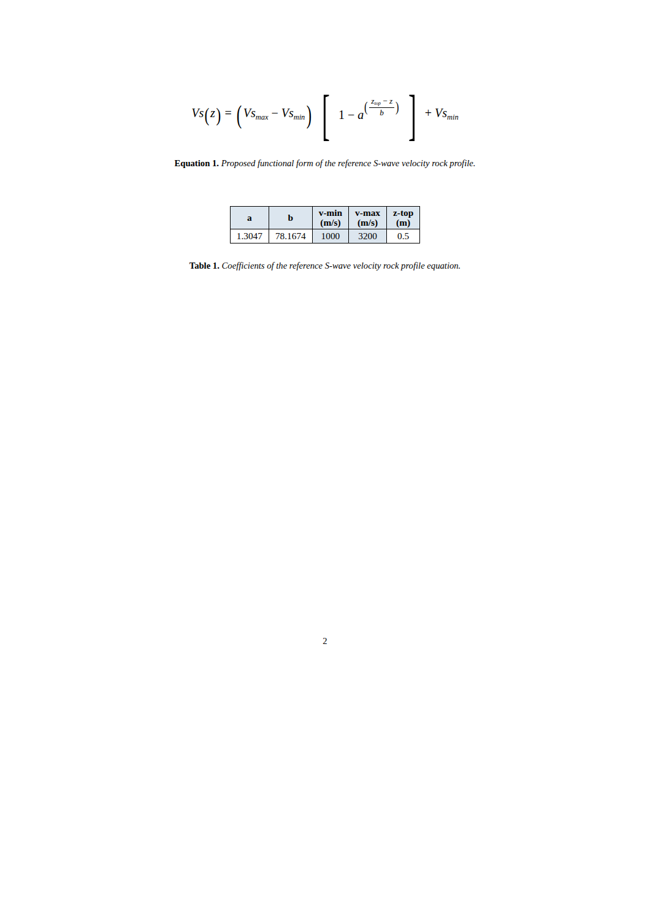Vs(z) = (Vs max − Vs min) [ 1 − a(ztop − z b) ] + Vs min
Equation 1. Proposed functional form of the reference S-wave velocity rock profile.
| a | b | v-min (m/s) | v-max (m/s) | z-top (m) |
| --- | --- | --- | --- | --- |
| 1.3047 | 78.1674 | 1000 | 3200 | 0.5 |
Table 1. Coefficients of the reference S-wave velocity rock profile equation.
2